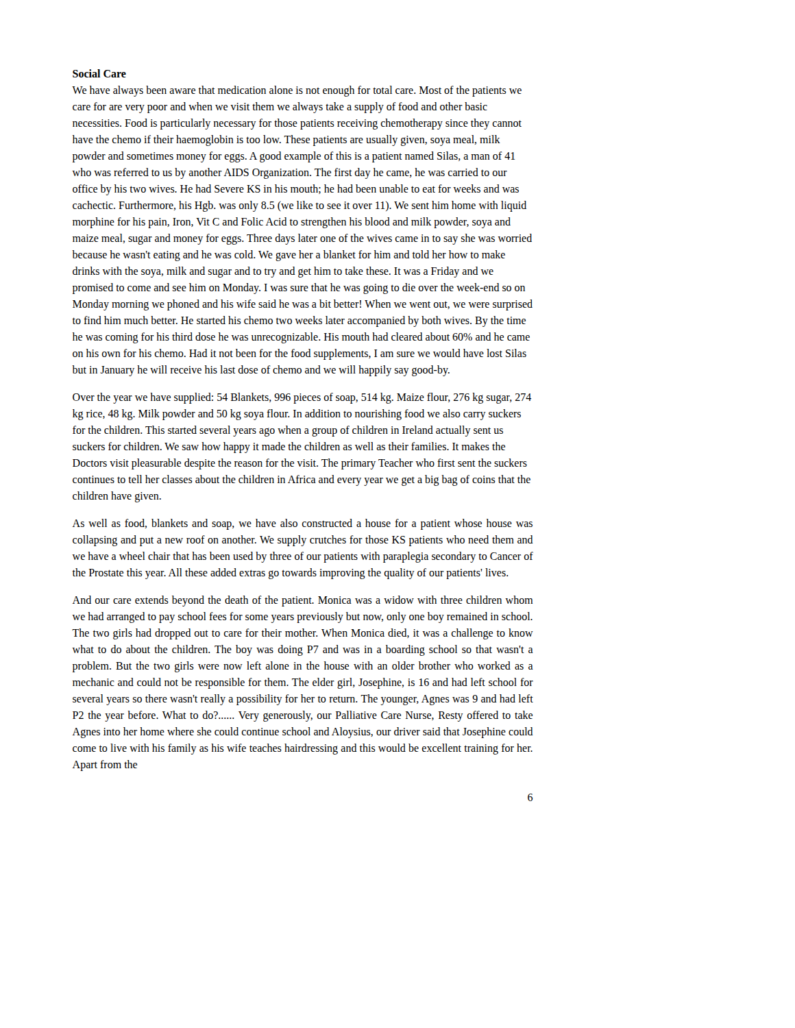Social Care
We have always been aware that medication alone is not enough for total care. Most of the patients we care for are very poor and when we visit them we always take a supply of food and other basic necessities. Food is particularly necessary for those patients receiving chemotherapy since they cannot have the chemo if their haemoglobin is too low. These patients are usually given, soya meal, milk powder and sometimes money for eggs. A good example of this is a patient named Silas, a man of 41 who was referred to us by another AIDS Organization. The first day he came, he was carried to our office by his two wives. He had Severe KS in his mouth; he had been unable to eat for weeks and was cachectic. Furthermore, his Hgb. was only 8.5 (we like to see it over 11). We sent him home with liquid morphine for his pain, Iron, Vit C and Folic Acid to strengthen his blood and milk powder, soya and maize meal, sugar and money for eggs. Three days later one of the wives came in to say she was worried because he wasn't eating and he was cold. We gave her a blanket for him and told her how to make drinks with the soya, milk and sugar and to try and get him to take these. It was a Friday and we promised to come and see him on Monday. I was sure that he was going to die over the week-end so on Monday morning we phoned and his wife said he was a bit better! When we went out, we were surprised to find him much better. He started his chemo two weeks later accompanied by both wives. By the time he was coming for his third dose he was unrecognizable. His mouth had cleared about 60% and he came on his own for his chemo. Had it not been for the food supplements, I am sure we would have lost Silas but in January he will receive his last dose of chemo and we will happily say good-by.
Over the year we have supplied: 54 Blankets, 996 pieces of soap, 514 kg. Maize flour, 276 kg sugar, 274 kg rice, 48 kg. Milk powder and 50 kg soya flour. In addition to nourishing food we also carry suckers for the children. This started several years ago when a group of children in Ireland actually sent us suckers for children. We saw how happy it made the children as well as their families. It makes the Doctors visit pleasurable despite the reason for the visit. The primary Teacher who first sent the suckers continues to tell her classes about the children in Africa and every year we get a big bag of coins that the children have given.
As well as food, blankets and soap, we have also constructed a house for a patient whose house was collapsing and put a new roof on another. We supply crutches for those KS patients who need them and we have a wheel chair that has been used by three of our patients with paraplegia secondary to Cancer of the Prostate this year. All these added extras go towards improving the quality of our patients' lives.
And our care extends beyond the death of the patient. Monica was a widow with three children whom we had arranged to pay school fees for some years previously but now, only one boy remained in school. The two girls had dropped out to care for their mother. When Monica died, it was a challenge to know what to do about the children. The boy was doing P7 and was in a boarding school so that wasn't a problem. But the two girls were now left alone in the house with an older brother who worked as a mechanic and could not be responsible for them. The elder girl, Josephine, is 16 and had left school for several years so there wasn't really a possibility for her to return. The younger, Agnes was 9 and had left P2 the year before. What to do?...... Very generously, our Palliative Care Nurse, Resty offered to take Agnes into her home where she could continue school and Aloysius, our driver said that Josephine could come to live with his family as his wife teaches hairdressing and this would be excellent training for her. Apart from the
6